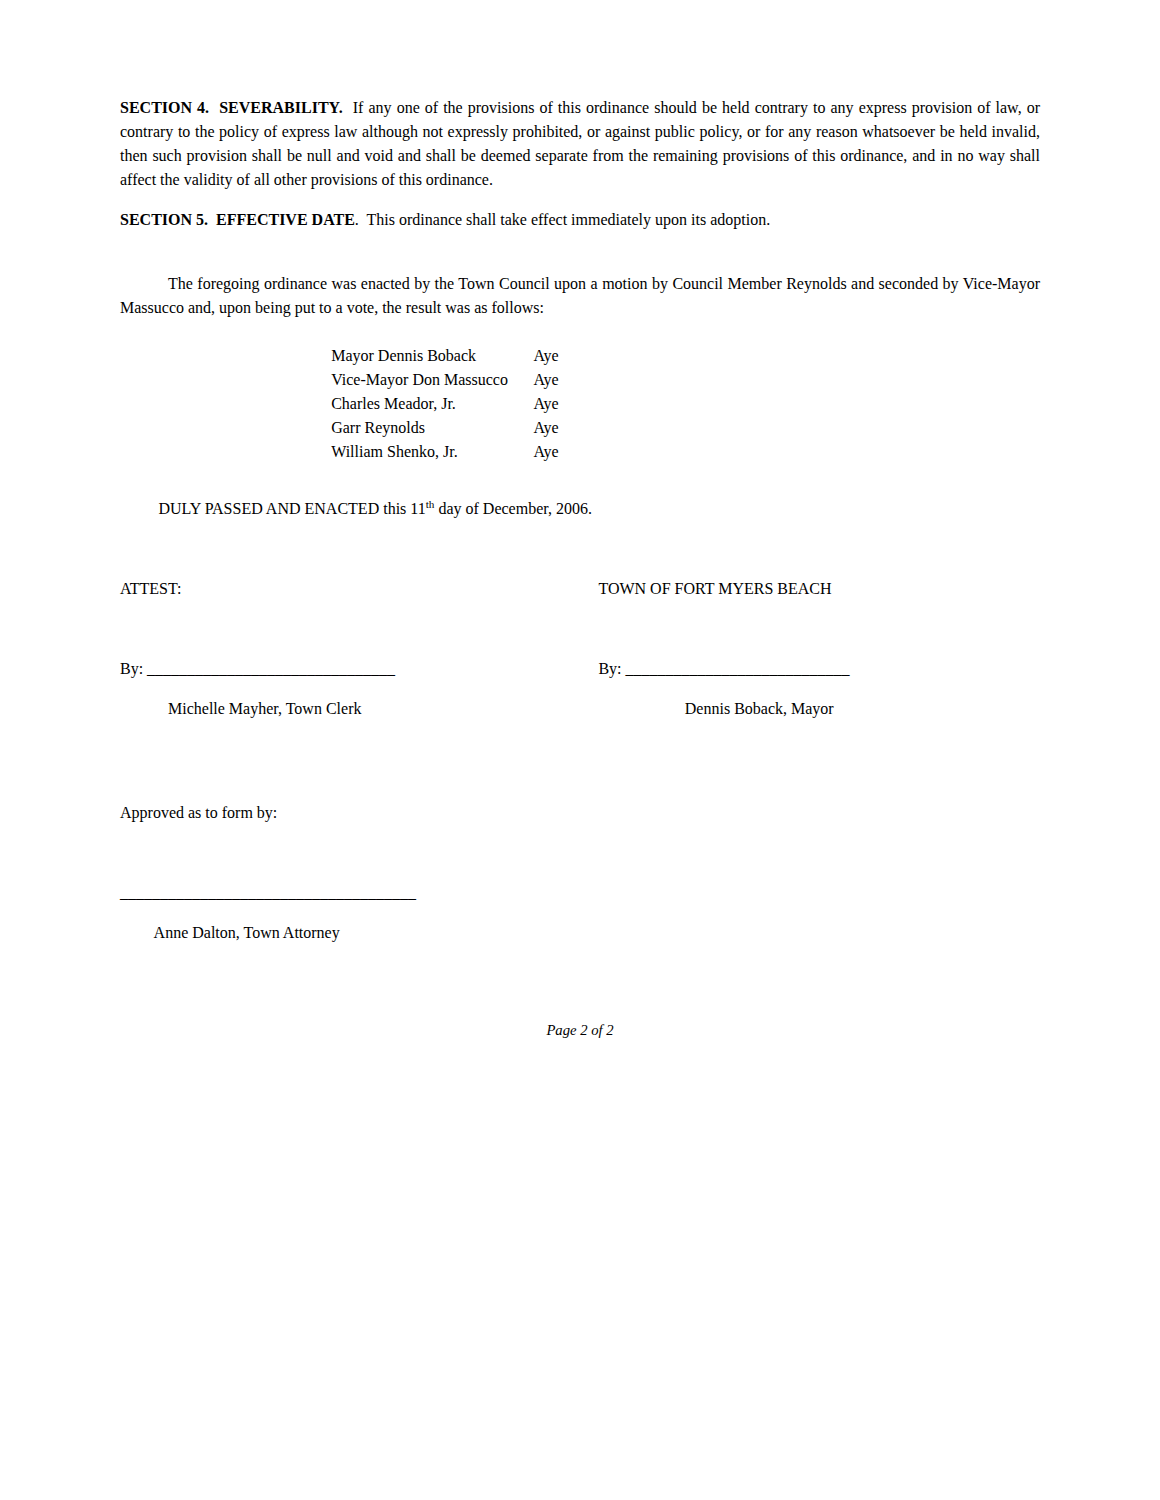SECTION 4. SEVERABILITY. If any one of the provisions of this ordinance should be held contrary to any express provision of law, or contrary to the policy of express law although not expressly prohibited, or against public policy, or for any reason whatsoever be held invalid, then such provision shall be null and void and shall be deemed separate from the remaining provisions of this ordinance, and in no way shall affect the validity of all other provisions of this ordinance.
SECTION 5. EFFECTIVE DATE. This ordinance shall take effect immediately upon its adoption.
The foregoing ordinance was enacted by the Town Council upon a motion by Council Member Reynolds and seconded by Vice-Mayor Massucco and, upon being put to a vote, the result was as follows:
| Mayor Dennis Boback | Aye |
| Vice-Mayor Don Massucco | Aye |
| Charles Meador, Jr. | Aye |
| Garr Reynolds | Aye |
| William Shenko, Jr. | Aye |
DULY PASSED AND ENACTED this 11th day of December, 2006.
ATTEST:
TOWN OF FORT MYERS BEACH
By: _______________________________
Michelle Mayher, Town Clerk
By: ____________________________
Dennis Boback, Mayor
Approved as to form by:
_____________________________________
Anne Dalton, Town Attorney
Page 2 of 2